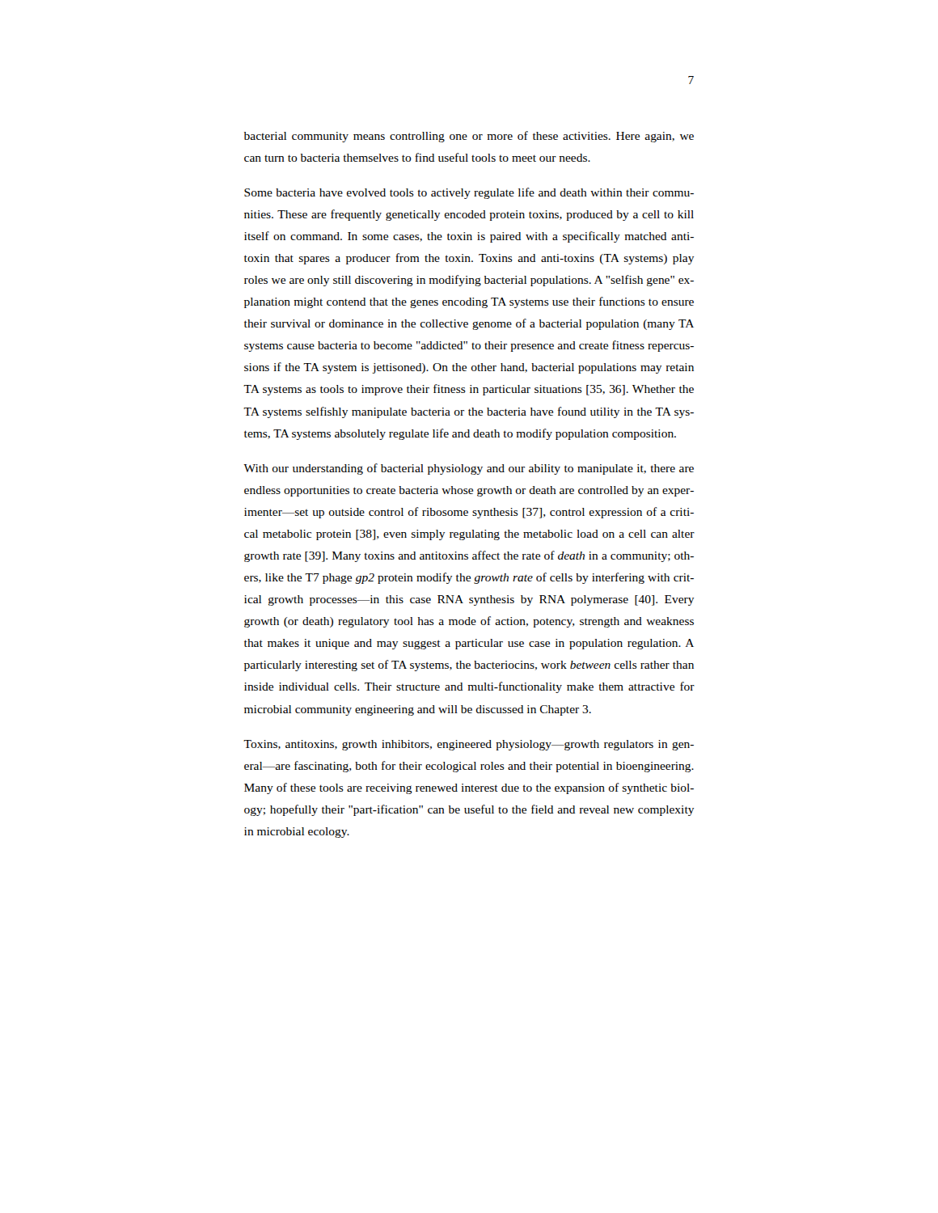7
bacterial community means controlling one or more of these activities. Here again, we can turn to bacteria themselves to find useful tools to meet our needs.
Some bacteria have evolved tools to actively regulate life and death within their communities. These are frequently genetically encoded protein toxins, produced by a cell to kill itself on command. In some cases, the toxin is paired with a specifically matched anti-toxin that spares a producer from the toxin. Toxins and anti-toxins (TA systems) play roles we are only still discovering in modifying bacterial populations. A "selfish gene" explanation might contend that the genes encoding TA systems use their functions to ensure their survival or dominance in the collective genome of a bacterial population (many TA systems cause bacteria to become "addicted" to their presence and create fitness repercussions if the TA system is jettisoned). On the other hand, bacterial populations may retain TA systems as tools to improve their fitness in particular situations [35, 36]. Whether the TA systems selfishly manipulate bacteria or the bacteria have found utility in the TA systems, TA systems absolutely regulate life and death to modify population composition.
With our understanding of bacterial physiology and our ability to manipulate it, there are endless opportunities to create bacteria whose growth or death are controlled by an experimenter—set up outside control of ribosome synthesis [37], control expression of a critical metabolic protein [38], even simply regulating the metabolic load on a cell can alter growth rate [39]. Many toxins and antitoxins affect the rate of death in a community; others, like the T7 phage gp2 protein modify the growth rate of cells by interfering with critical growth processes—in this case RNA synthesis by RNA polymerase [40]. Every growth (or death) regulatory tool has a mode of action, potency, strength and weakness that makes it unique and may suggest a particular use case in population regulation. A particularly interesting set of TA systems, the bacteriocins, work between cells rather than inside individual cells. Their structure and multi-functionality make them attractive for microbial community engineering and will be discussed in Chapter 3.
Toxins, antitoxins, growth inhibitors, engineered physiology—growth regulators in general—are fascinating, both for their ecological roles and their potential in bioengineering. Many of these tools are receiving renewed interest due to the expansion of synthetic biology; hopefully their "part-ification" can be useful to the field and reveal new complexity in microbial ecology.